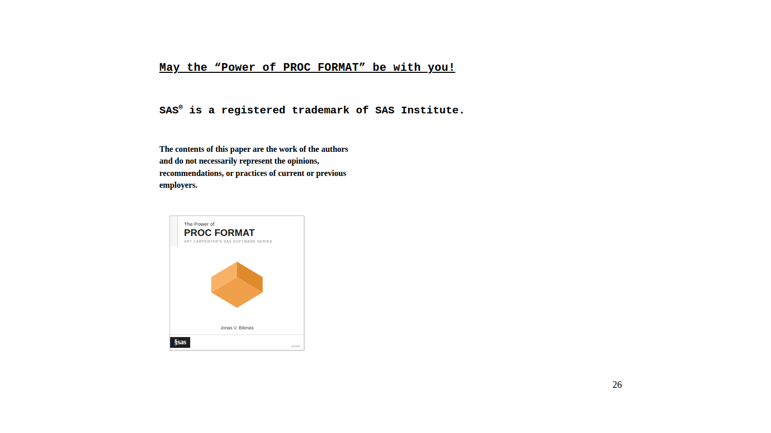May the “Power of PROC FORMAT” be with you!
SAS® is a registered trademark of SAS Institute.
The contents of this paper are the work of the authors and do not necessarily represent the opinions, recommendations, or practices of current or previous employers.
The Power of
PROC FORMAT
Art Carpenter's SAS Software Series
Jonas V. Bilenas
§sas cover
26